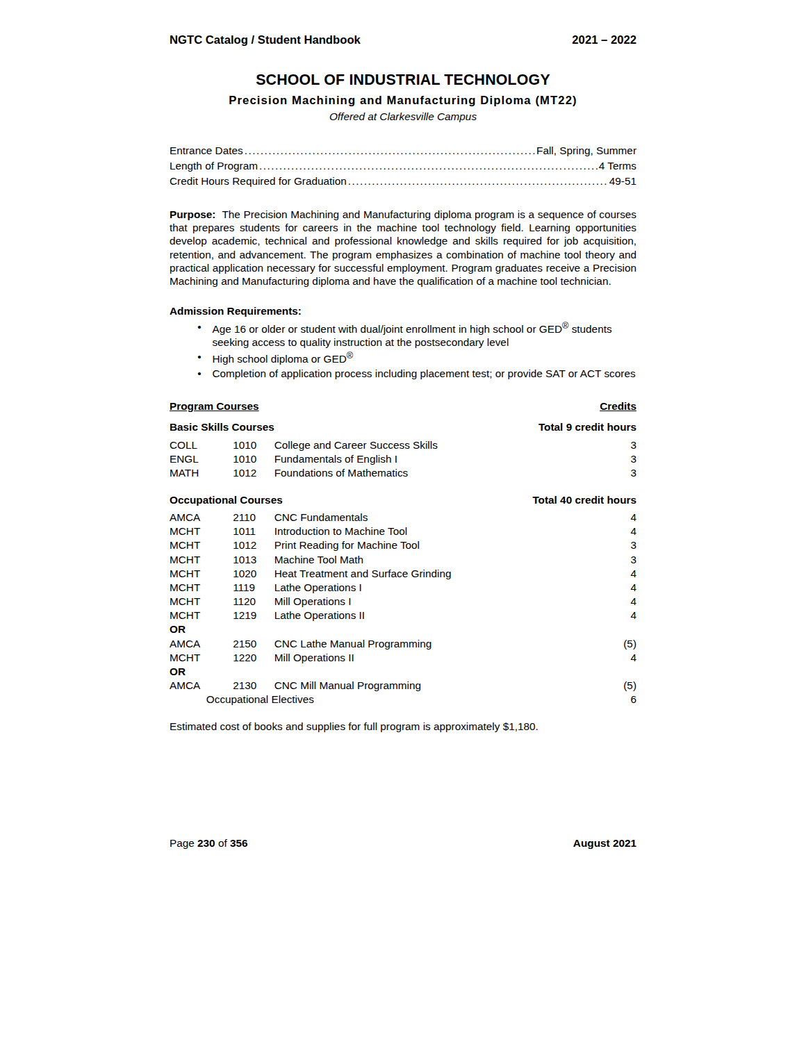NGTC Catalog / Student Handbook
2021 – 2022
SCHOOL OF INDUSTRIAL TECHNOLOGY
Precision Machining and Manufacturing Diploma (MT22)
Offered at Clarkesville Campus
Entrance Dates ........................................................................................................................... Fall, Spring, Summer
Length of Program ................................................................................................................................. 4 Terms
Credit Hours Required for Graduation ......................................................................................................... 49-51
Purpose: The Precision Machining and Manufacturing diploma program is a sequence of courses that prepares students for careers in the machine tool technology field. Learning opportunities develop academic, technical and professional knowledge and skills required for job acquisition, retention, and advancement. The program emphasizes a combination of machine tool theory and practical application necessary for successful employment. Program graduates receive a Precision Machining and Manufacturing diploma and have the qualification of a machine tool technician.
Admission Requirements:
Age 16 or older or student with dual/joint enrollment in high school or GED® students seeking access to quality instruction at the postsecondary level
High school diploma or GED®
Completion of application process including placement test; or provide SAT or ACT scores
Program Courses Credits
Basic Skills Courses Total 9 credit hours
| COLL | 1010 | College and Career Success Skills | 3 |
| ENGL | 1010 | Fundamentals of English I | 3 |
| MATH | 1012 | Foundations of Mathematics | 3 |
Occupational Courses Total 40 credit hours
| AMCA | 2110 | CNC Fundamentals | 4 |
| MCHT | 1011 | Introduction to Machine Tool | 4 |
| MCHT | 1012 | Print Reading for Machine Tool | 3 |
| MCHT | 1013 | Machine Tool Math | 3 |
| MCHT | 1020 | Heat Treatment and Surface Grinding | 4 |
| MCHT | 1119 | Lathe Operations I | 4 |
| MCHT | 1120 | Mill Operations I | 4 |
| MCHT | 1219 | Lathe Operations II | 4 |
| OR |
| AMCA | 2150 | CNC Lathe Manual Programming | (5) |
| MCHT | 1220 | Mill Operations II | 4 |
| OR |
| AMCA | 2130 | CNC Mill Manual Programming | (5) |
| Occupational Electives | 6 |
Estimated cost of books and supplies for full program is approximately $1,180.
Page 230 of 356
August 2021